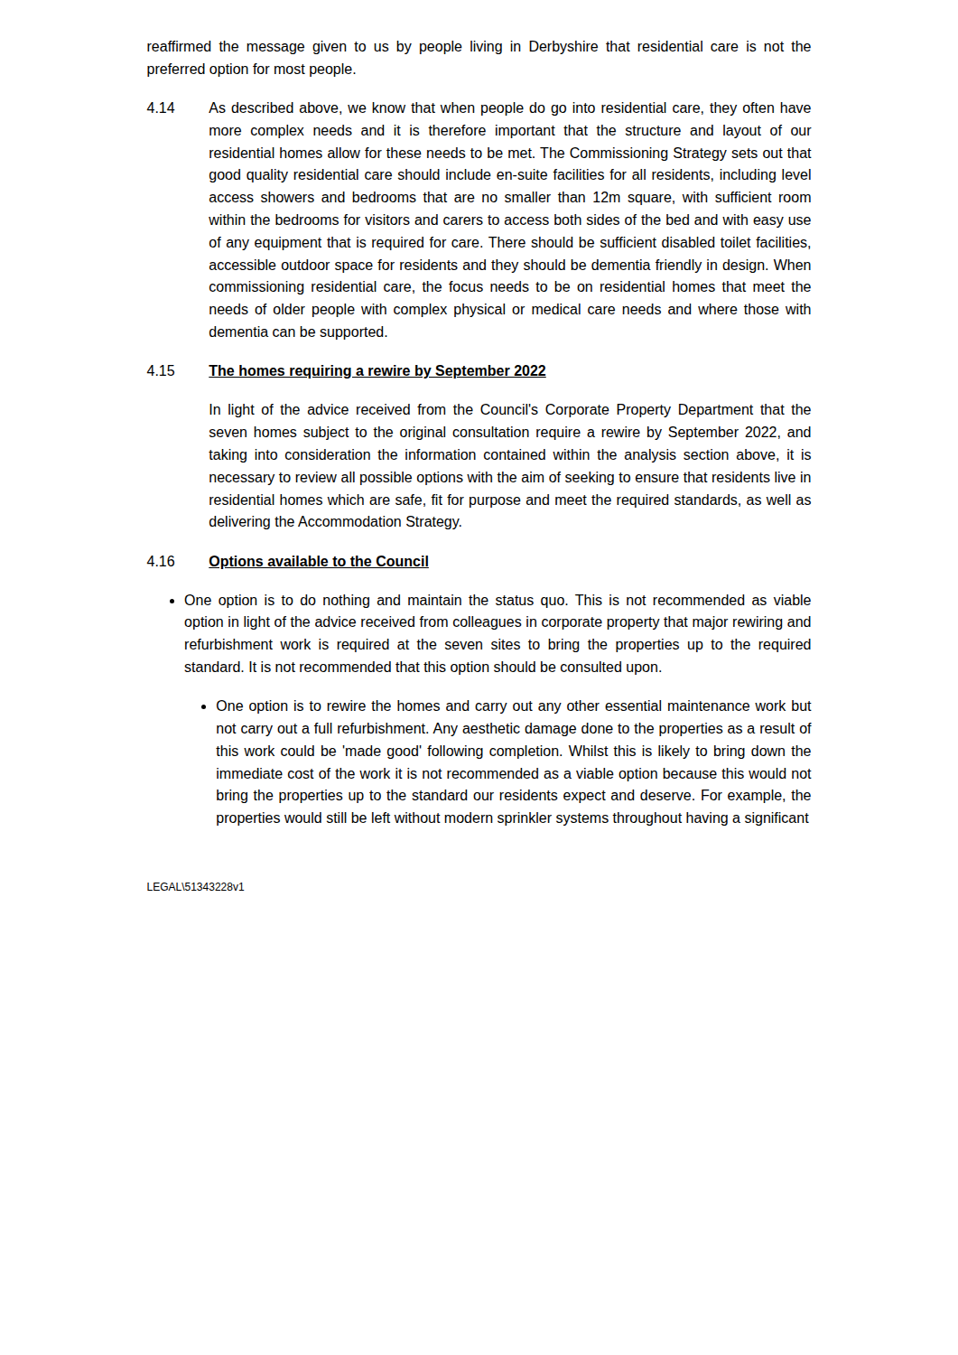reaffirmed the message given to us by people living in Derbyshire that residential care is not the preferred option for most people.
4.14
As described above, we know that when people do go into residential care, they often have more complex needs and it is therefore important that the structure and layout of our residential homes allow for these needs to be met. The Commissioning Strategy sets out that good quality residential care should include en-suite facilities for all residents, including level access showers and bedrooms that are no smaller than 12m square, with sufficient room within the bedrooms for visitors and carers to access both sides of the bed and with easy use of any equipment that is required for care. There should be sufficient disabled toilet facilities, accessible outdoor space for residents and they should be dementia friendly in design. When commissioning residential care, the focus needs to be on residential homes that meet the needs of older people with complex physical or medical care needs and where those with dementia can be supported.
4.15
The homes requiring a rewire by September 2022
In light of the advice received from the Council's Corporate Property Department that the seven homes subject to the original consultation require a rewire by September 2022, and taking into consideration the information contained within the analysis section above, it is necessary to review all possible options with the aim of seeking to ensure that residents live in residential homes which are safe, fit for purpose and meet the required standards, as well as delivering the Accommodation Strategy.
4.16
Options available to the Council
One option is to do nothing and maintain the status quo. This is not recommended as viable option in light of the advice received from colleagues in corporate property that major rewiring and refurbishment work is required at the seven sites to bring the properties up to the required standard. It is not recommended that this option should be consulted upon.
One option is to rewire the homes and carry out any other essential maintenance work but not carry out a full refurbishment. Any aesthetic damage done to the properties as a result of this work could be 'made good' following completion. Whilst this is likely to bring down the immediate cost of the work it is not recommended as a viable option because this would not bring the properties up to the standard our residents expect and deserve. For example, the properties would still be left without modern sprinkler systems throughout having a significant
LEGAL\51343228v1